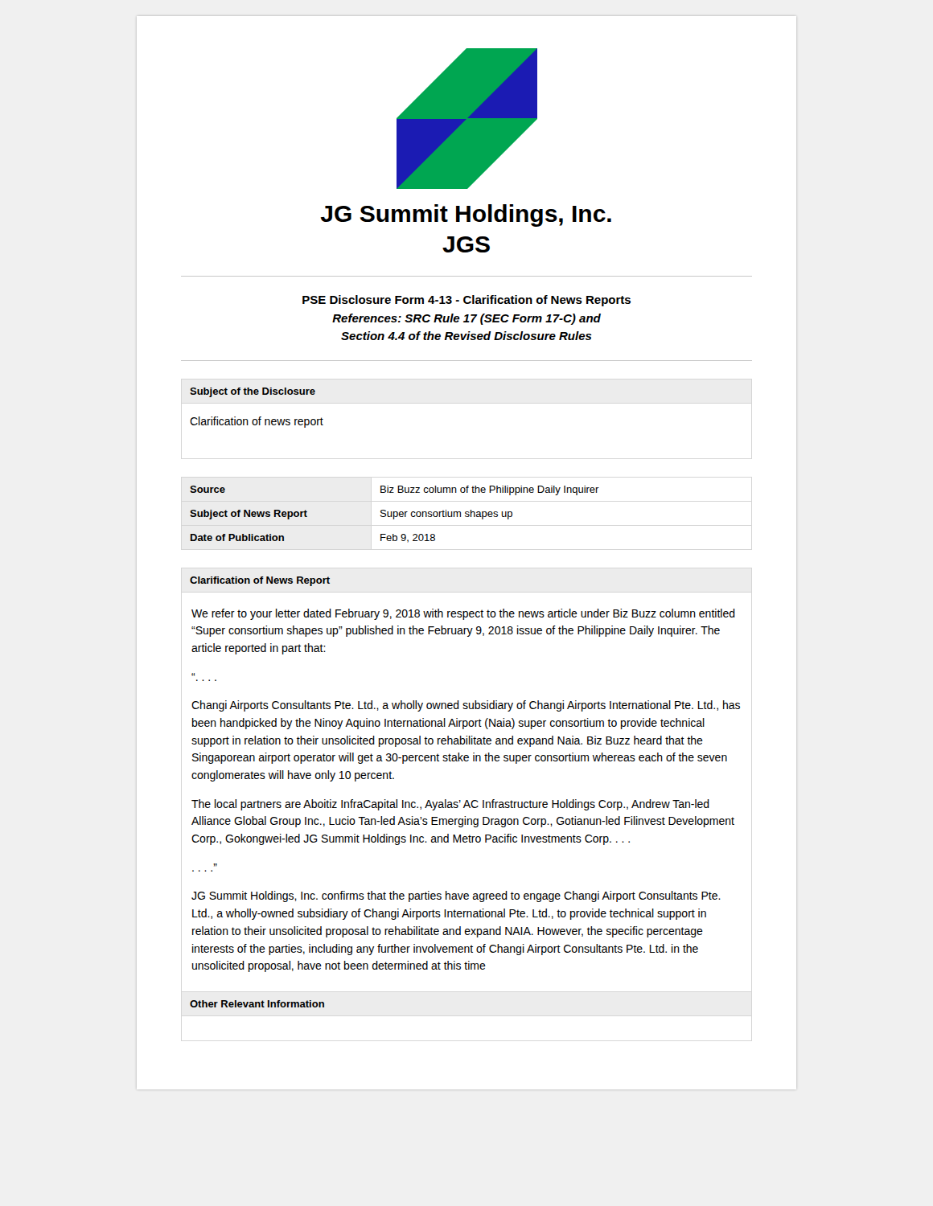JG Summit Holdings, Inc.
JGS
PSE Disclosure Form 4-13 - Clarification of News Reports
References: SRC Rule 17 (SEC Form 17-C) and
Section 4.4 of the Revised Disclosure Rules
Subject of the Disclosure
Clarification of news report
| Source | Biz Buzz column of the Philippine Daily Inquirer |
| Subject of News Report | Super consortium shapes up |
| Date of Publication | Feb 9, 2018 |
Clarification of News Report
We refer to your letter dated February 9, 2018 with respect to the news article under Biz Buzz column entitled “Super consortium shapes up” published in the February 9, 2018 issue of the Philippine Daily Inquirer. The article reported in part that:
“. . . .
Changi Airports Consultants Pte. Ltd., a wholly owned subsidiary of Changi Airports International Pte. Ltd., has been handpicked by the Ninoy Aquino International Airport (Naia) super consortium to provide technical support in relation to their unsolicited proposal to rehabilitate and expand Naia. Biz Buzz heard that the Singaporean airport operator will get a 30-percent stake in the super consortium whereas each of the seven conglomerates will have only 10 percent.
The local partners are Aboitiz InfraCapital Inc., Ayalas’ AC Infrastructure Holdings Corp., Andrew Tan-led Alliance Global Group Inc., Lucio Tan-led Asia’s Emerging Dragon Corp., Gotianun-led Filinvest Development Corp., Gokongwei-led JG Summit Holdings Inc. and Metro Pacific Investments Corp. . . .
. . . .”
JG Summit Holdings, Inc. confirms that the parties have agreed to engage Changi Airport Consultants Pte. Ltd., a wholly-owned subsidiary of Changi Airports International Pte. Ltd., to provide technical support in relation to their unsolicited proposal to rehabilitate and expand NAIA. However, the specific percentage interests of the parties, including any further involvement of Changi Airport Consultants Pte. Ltd. in the unsolicited proposal, have not been determined at this time
Other Relevant Information